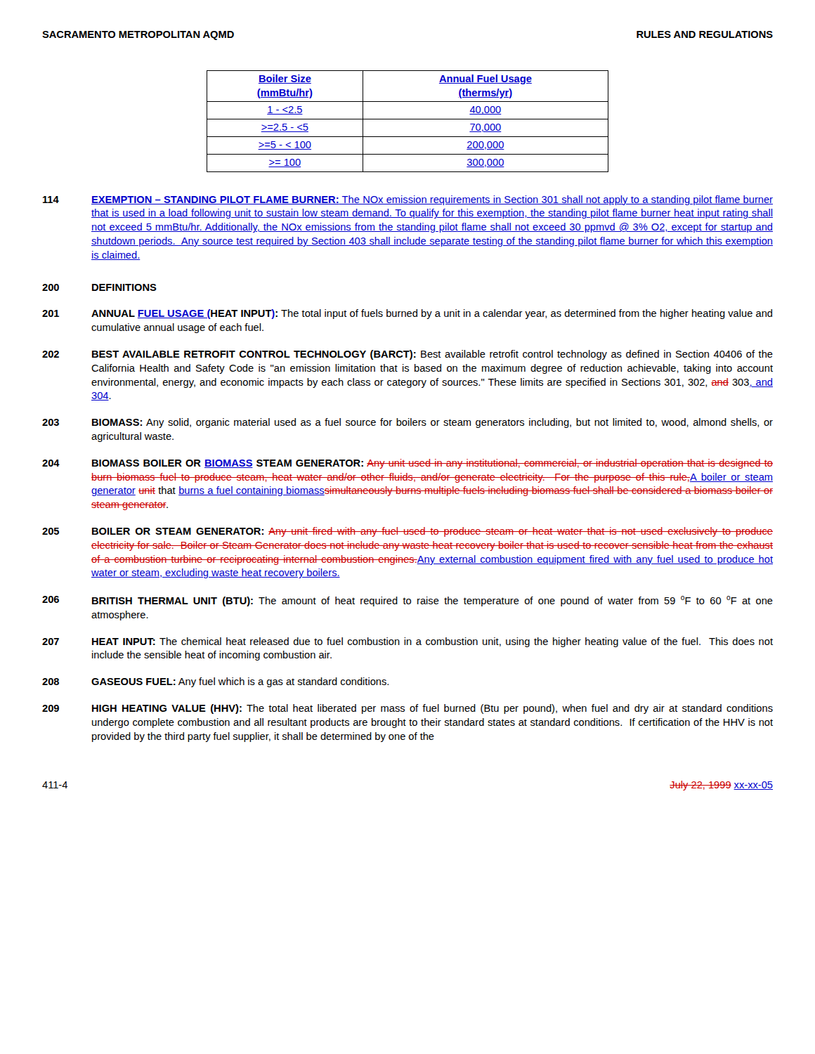SACRAMENTO METROPOLITAN AQMD
RULES AND REGULATIONS
| Boiler Size (mmBtu/hr) | Annual Fuel Usage (therms/yr) |
| --- | --- |
| 1 - <2.5 | 40,000 |
| >=2.5 - <5 | 70,000 |
| >=5 - < 100 | 200,000 |
| >= 100 | 300,000 |
114
EXEMPTION – STANDING PILOT FLAME BURNER: The NOx emission requirements in Section 301 shall not apply to a standing pilot flame burner that is used in a load following unit to sustain low steam demand. To qualify for this exemption, the standing pilot flame burner heat input rating shall not exceed 5 mmBtu/hr. Additionally, the NOx emissions from the standing pilot flame shall not exceed 30 ppmvd @ 3% O2, except for startup and shutdown periods. Any source test required by Section 403 shall include separate testing of the standing pilot flame burner for which this exemption is claimed.
200
DEFINITIONS
201
ANNUAL FUEL USAGE (HEAT INPUT): The total input of fuels burned by a unit in a calendar year, as determined from the higher heating value and cumulative annual usage of each fuel.
202
BEST AVAILABLE RETROFIT CONTROL TECHNOLOGY (BARCT): Best available retrofit control technology as defined in Section 40406 of the California Health and Safety Code is "an emission limitation that is based on the maximum degree of reduction achievable, taking into account environmental, energy, and economic impacts by each class or category of sources." These limits are specified in Sections 301, 302, and 303, and 304.
203
BIOMASS: Any solid, organic material used as a fuel source for boilers or steam generators including, but not limited to, wood, almond shells, or agricultural waste.
204
BIOMASS BOILER OR BIOMASS STEAM GENERATOR: Any unit used in any institutional, commercial, or industrial operation that is designed to burn biomass fuel to produce steam, heat water and/or other fluids, and/or generate electricity. For the purpose of this rule, A boiler or steam generator unit that burns a fuel containing biomass simultaneously burns multiple fuels including biomass fuel shall be considered a biomass boiler or steam generator.
205
BOILER OR STEAM GENERATOR: Any unit fired with any fuel used to produce steam or heat water that is not used exclusively to produce electricity for sale. Boiler or Steam Generator does not include any waste heat recovery boiler that is used to recover sensible heat from the exhaust of a combustion turbine or reciprocating internal combustion engines. Any external combustion equipment fired with any fuel used to produce hot water or steam, excluding waste heat recovery boilers.
206
BRITISH THERMAL UNIT (BTU): The amount of heat required to raise the temperature of one pound of water from 59 oF to 60 oF at one atmosphere.
207
HEAT INPUT: The chemical heat released due to fuel combustion in a combustion unit, using the higher heating value of the fuel. This does not include the sensible heat of incoming combustion air.
208
GASEOUS FUEL: Any fuel which is a gas at standard conditions.
209
HIGH HEATING VALUE (HHV): The total heat liberated per mass of fuel burned (Btu per pound), when fuel and dry air at standard conditions undergo complete combustion and all resultant products are brought to their standard states at standard conditions. If certification of the HHV is not provided by the third party fuel supplier, it shall be determined by one of the
411-4
July 22, 1999 xx-xx-05